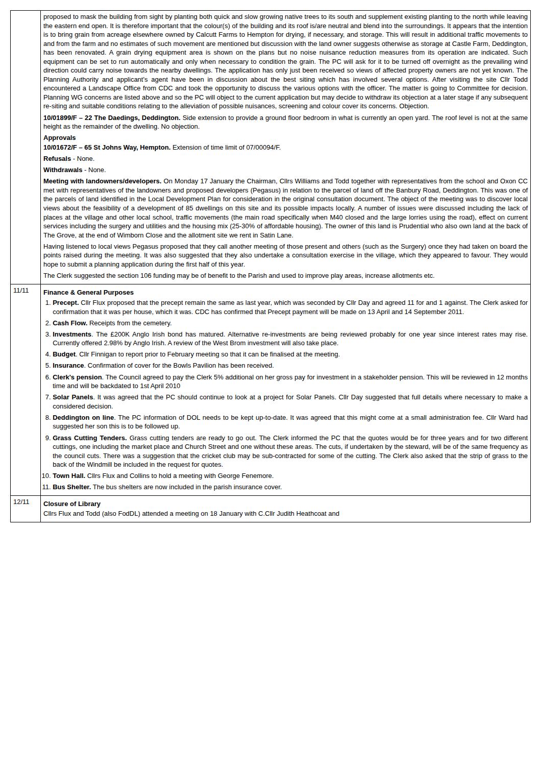| | proposed to mask the building from sight by planting both quick and slow growing native trees to its south and supplement existing planting to the north while leaving the eastern end open. It is therefore important that the colour(s) of the building and its roof is/are neutral and blend into the surroundings. It appears that the intention is to bring grain from acreage elsewhere owned by Calcutt Farms to Hempton for drying, if necessary, and storage. This will result in additional traffic movements to and from the farm and no estimates of such movement are mentioned but discussion with the land owner suggests otherwise as storage at Castle Farm, Deddington, has been renovated. A grain drying equipment area is shown on the plans but no noise nuisance reduction measures from its operation are indicated. Such equipment can be set to run automatically and only when necessary to condition the grain. The PC will ask for it to be turned off overnight as the prevailing wind direction could carry noise towards the nearby dwellings. The application has only just been received so views of affected property owners are not yet known. The Planning Authority and applicant's agent have been in discussion about the best siting which has involved several options. After visiting the site Cllr Todd encountered a Landscape Office from CDC and took the opportunity to discuss the various options with the officer. The matter is going to Committee for decision. Planning WG concerns are listed above and so the PC will object to the current application but may decide to withdraw its objection at a later stage if any subsequent re-siting and suitable conditions relating to the alleviation of possible nuisances, screening and colour cover its concerns. Objection. 10/01899/F – 22 The Daedings, Deddington. Side extension to provide a ground floor bedroom in what is currently an open yard. The roof level is not at the same height as the remainder of the dwelling. No objection. Approvals 10/01672/F – 65 St Johns Way, Hempton. Extension of time limit of 07/00094/F. Refusals - None. Withdrawals - None. Meeting with landowners/developers. On Monday 17 January the Chairman, Cllrs Williams and Todd together with representatives from the school and Oxon CC met with representatives of the landowners and proposed developers (Pegasus) in relation to the parcel of land off the Banbury Road, Deddington. This was one of the parcels of land identified in the Local Development Plan for consideration in the original consultation document. The object of the meeting was to discover local views about the feasibility of a development of 85 dwellings on this site and its possible impacts locally. A number of issues were discussed including the lack of places at the village and other local school, traffic movements (the main road specifically when M40 closed and the large lorries using the road), effect on current services including the surgery and utilities and the housing mix (25-30% of affordable housing). The owner of this land is Prudential who also own land at the back of The Grove, at the end of Wimborn Close and the allotment site we rent in Satin Lane. Having listened to local views Pegasus proposed that they call another meeting of those present and others (such as the Surgery) once they had taken on board the points raised during the meeting. It was also suggested that they also undertake a consultation exercise in the village, which they appeared to favour. They would hope to submit a planning application during the first half of this year. The Clerk suggested the section 106 funding may be of benefit to the Parish and used to improve play areas, increase allotments etc. |
| 11/11 | Finance & General Purposes Precept. Cllr Flux proposed that the precept remain the same as last year, which was seconded by Cllr Day and agreed 11 for and 1 against. The Clerk asked for confirmation that it was per house, which it was. CDC has confirmed that Precept payment will be made on 13 April and 14 September 2011. Cash Flow. Receipts from the cemetery. Investments . The £200K Anglo Irish bond has matured. Alternative re-investments are being reviewed probably for one year since interest rates may rise. Currently offered 2.98% by Anglo Irish. A review of the West Brom investment will also take place. Budget . Cllr Finnigan to report prior to February meeting so that it can be finalised at the meeting. Insurance . Confirmation of cover for the Bowls Pavilion has been received. Clerk's pension . The Council agreed to pay the Clerk 5% additional on her gross pay for investment in a stakeholder pension. This will be reviewed in 12 months time and will be backdated to 1st April 2010 Solar Panels . It was agreed that the PC should continue to look at a project for Solar Panels. Cllr Day suggested that full details where necessary to make a considered decision. Deddington on line . The PC information of DOL needs to be kept up-to-date. It was agreed that this might come at a small administration fee. Cllr Ward had suggested her son this is to be followed up. Grass Cutting Tenders. Grass cutting tenders are ready to go out. The Clerk informed the PC that the quotes would be for three years and for two different cuttings, one including the market place and Church Street and one without these areas. The cuts, if undertaken by the steward, will be of the same frequency as the council cuts. There was a suggestion that the cricket club may be sub-contracted for some of the cutting. The Clerk also asked that the strip of grass to the back of the Windmill be included in the request for quotes. Town Hall. Cllrs Flux and Collins to hold a meeting with George Fenemore. Bus Shelter. The bus shelters are now included in the parish insurance cover. |
| 12/11 | Closure of Library Cllrs Flux and Todd (also FodDL) attended a meeting on 18 January with C.Cllr Judith Heathcoat and |